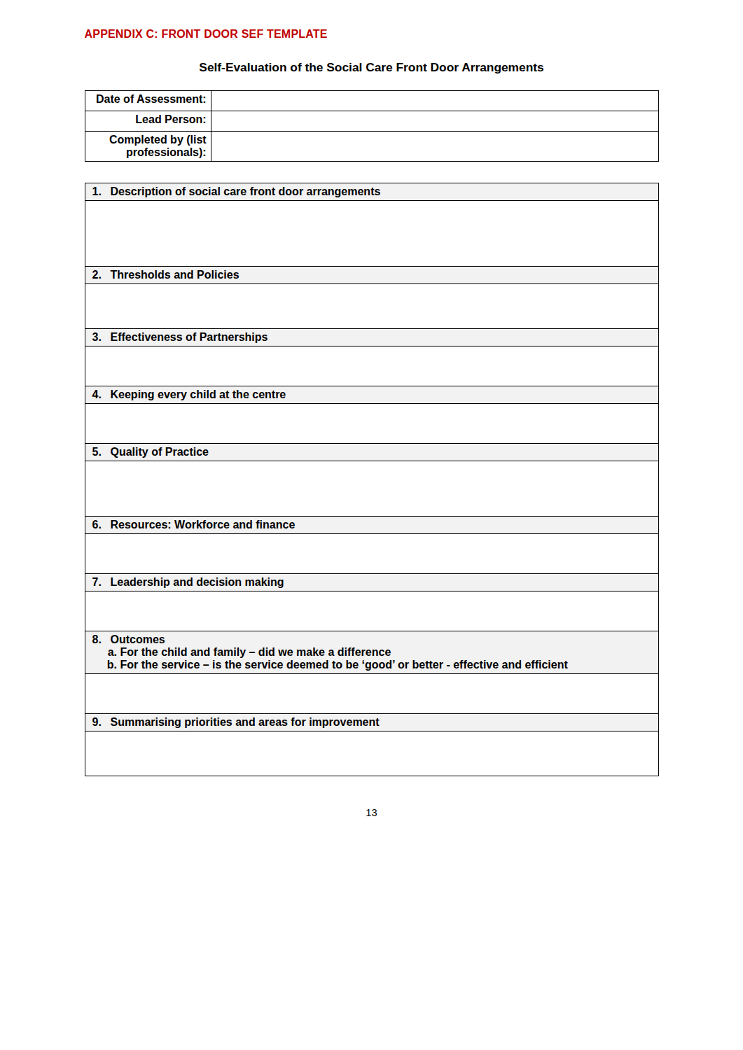APPENDIX C: FRONT DOOR SEF TEMPLATE
Self-Evaluation of the Social Care Front Door Arrangements
| Date of Assessment: | |
| Lead Person: | |
| Completed by (list professionals): | |
| 1. Description of social care front door arrangements |
| 2. Thresholds and Policies |
| 3. Effectiveness of Partnerships |
| 4. Keeping every child at the centre |
| 5. Quality of Practice |
| 6. Resources: Workforce and finance |
| 7. Leadership and decision making |
| 8. Outcomes For the child and family – did we make a difference For the service – is the service deemed to be ‘good’ or better - effective and efficient |
| 9. Summarising priorities and areas for improvement |
13